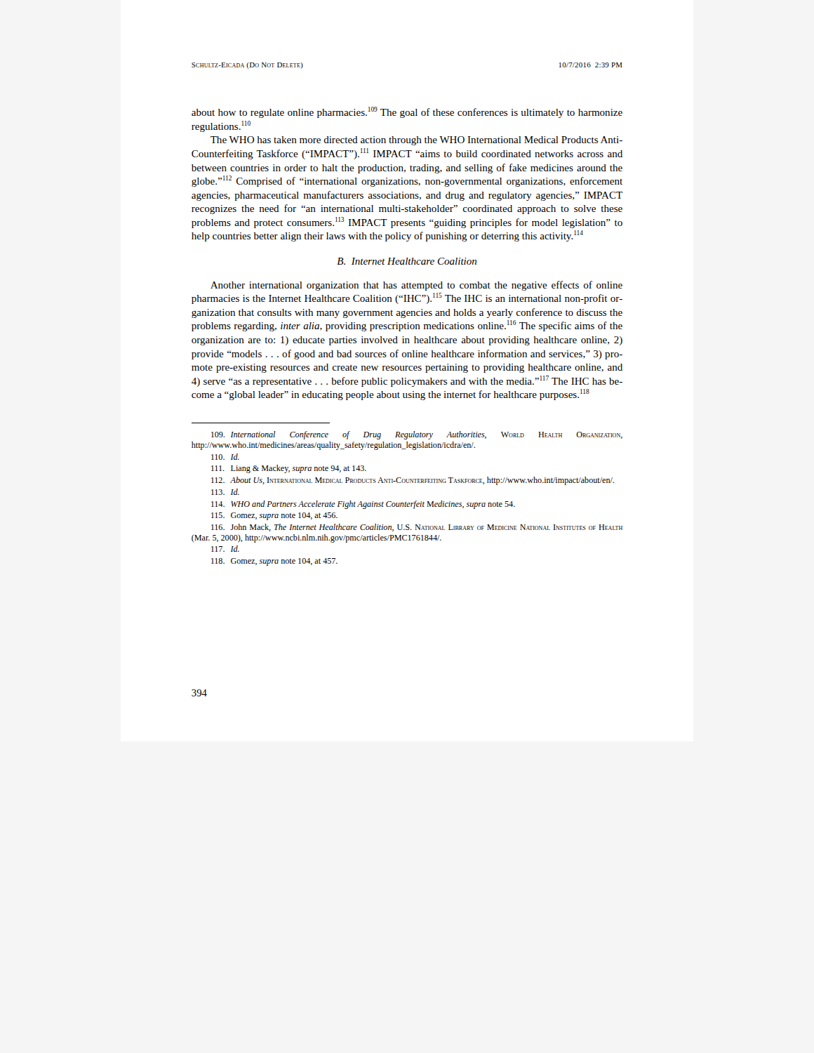Schultz-Eicada (Do Not Delete)
10/7/2016 2:39 PM
about how to regulate online pharmacies.109 The goal of these conferences is ultimately to harmonize regulations.110
The WHO has taken more directed action through the WHO International Medical Products Anti-Counterfeiting Taskforce (“IMPACT”).111 IMPACT “aims to build coordinated networks across and between countries in order to halt the production, trading, and selling of fake medicines around the globe.”112 Comprised of “international organizations, non-governmental organizations, enforcement agencies, pharmaceutical manufacturers associations, and drug and regulatory agencies,” IMPACT recognizes the need for “an international multi-stakeholder” coordinated approach to solve these problems and protect consumers.113 IMPACT presents “guiding principles for model legislation” to help countries better align their laws with the policy of punishing or deterring this activity.114
B. Internet Healthcare Coalition
Another international organization that has attempted to combat the negative effects of online pharmacies is the Internet Healthcare Coalition (“IHC”).115 The IHC is an international non-profit organization that consults with many government agencies and holds a yearly conference to discuss the problems regarding, inter alia, providing prescription medications online.116 The specific aims of the organization are to: 1) educate parties involved in healthcare about providing healthcare online, 2) provide “models . . . of good and bad sources of online healthcare information and services,” 3) promote pre-existing resources and create new resources pertaining to providing healthcare online, and 4) serve “as a representative . . . before public policymakers and with the media.”117 The IHC has become a “global leader” in educating people about using the internet for healthcare purposes.118
109. International Conference of Drug Regulatory Authorities, World Health Organization, http://www.who.int/medicines/areas/quality_safety/regulation_legislation/icdra/en/.
110. Id.
111. Liang & Mackey, supra note 94, at 143.
112. About Us, International Medical Products Anti-Counterfeiting Taskforce, http://www.who.int/impact/about/en/.
113. Id.
114. WHO and Partners Accelerate Fight Against Counterfeit Medicines, supra note 54.
115. Gomez, supra note 104, at 456.
116. John Mack, The Internet Healthcare Coalition, U.S. National Library of Medicine National Institutes of Health (Mar. 5, 2000), http://www.ncbi.nlm.nih.gov/pmc/articles/PMC1761844/.
117. Id.
118. Gomez, supra note 104, at 457.
394